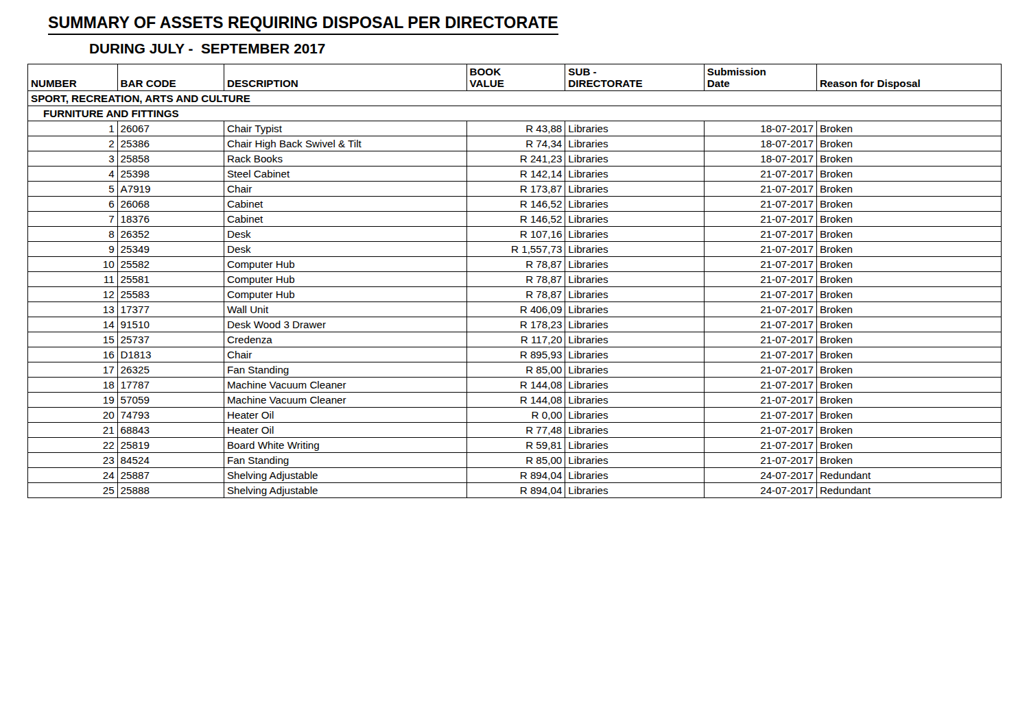SUMMARY OF ASSETS REQUIRING DISPOSAL PER DIRECTORATE
DURING JULY - SEPTEMBER 2017
| SPORT, RECREATION, ARTS AND CULTURE |
| FURNITURE AND FITTINGS |
| NUMBER | BAR CODE | DESCRIPTION | BOOK VALUE | SUB - DIRECTORATE | Submission Date | Reason for Disposal |
| 1 | 26067 | Chair Typist | R 43,88 | Libraries | 18-07-2017 | Broken |
| 2 | 25386 | Chair High Back Swivel & Tilt | R 74,34 | Libraries | 18-07-2017 | Broken |
| 3 | 25858 | Rack Books | R 241,23 | Libraries | 18-07-2017 | Broken |
| 4 | 25398 | Steel Cabinet | R 142,14 | Libraries | 21-07-2017 | Broken |
| 5 | A7919 | Chair | R 173,87 | Libraries | 21-07-2017 | Broken |
| 6 | 26068 | Cabinet | R 146,52 | Libraries | 21-07-2017 | Broken |
| 7 | 18376 | Cabinet | R 146,52 | Libraries | 21-07-2017 | Broken |
| 8 | 26352 | Desk | R 107,16 | Libraries | 21-07-2017 | Broken |
| 9 | 25349 | Desk | R 1,557,73 | Libraries | 21-07-2017 | Broken |
| 10 | 25582 | Computer Hub | R 78,87 | Libraries | 21-07-2017 | Broken |
| 11 | 25581 | Computer Hub | R 78,87 | Libraries | 21-07-2017 | Broken |
| 12 | 25583 | Computer Hub | R 78,87 | Libraries | 21-07-2017 | Broken |
| 13 | 17377 | Wall Unit | R 406,09 | Libraries | 21-07-2017 | Broken |
| 14 | 91510 | Desk Wood 3 Drawer | R 178,23 | Libraries | 21-07-2017 | Broken |
| 15 | 25737 | Credenza | R 117,20 | Libraries | 21-07-2017 | Broken |
| 16 | D1813 | Chair | R 895,93 | Libraries | 21-07-2017 | Broken |
| 17 | 26325 | Fan Standing | R 85,00 | Libraries | 21-07-2017 | Broken |
| 18 | 17787 | Machine Vacuum Cleaner | R 144,08 | Libraries | 21-07-2017 | Broken |
| 19 | 57059 | Machine Vacuum Cleaner | R 144,08 | Libraries | 21-07-2017 | Broken |
| 20 | 74793 | Heater Oil | R 0,00 | Libraries | 21-07-2017 | Broken |
| 21 | 68843 | Heater Oil | R 77,48 | Libraries | 21-07-2017 | Broken |
| 22 | 25819 | Board White Writing | R 59,81 | Libraries | 21-07-2017 | Broken |
| 23 | 84524 | Fan Standing | R 85,00 | Libraries | 21-07-2017 | Broken |
| 24 | 25887 | Shelving Adjustable | R 894,04 | Libraries | 24-07-2017 | Redundant |
| 25 | 25888 | Shelving Adjustable | R 894,04 | Libraries | 24-07-2017 | Redundant |